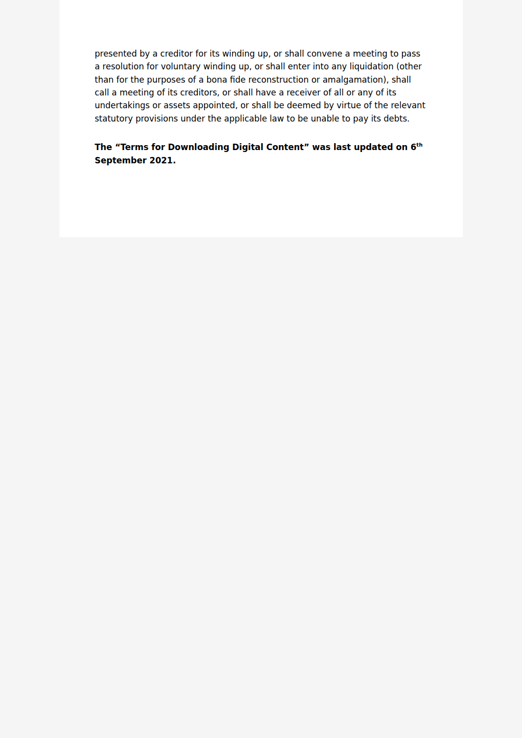presented by a creditor for its winding up, or shall convene a meeting to pass a resolution for voluntary winding up, or shall enter into any liquidation (other than for the purposes of a bona fide reconstruction or amalgamation), shall call a meeting of its creditors, or shall have a receiver of all or any of its undertakings or assets appointed, or shall be deemed by virtue of the relevant statutory provisions under the applicable law to be unable to pay its debts.
The “Terms for Downloading Digital Content” was last updated on 6th September 2021.